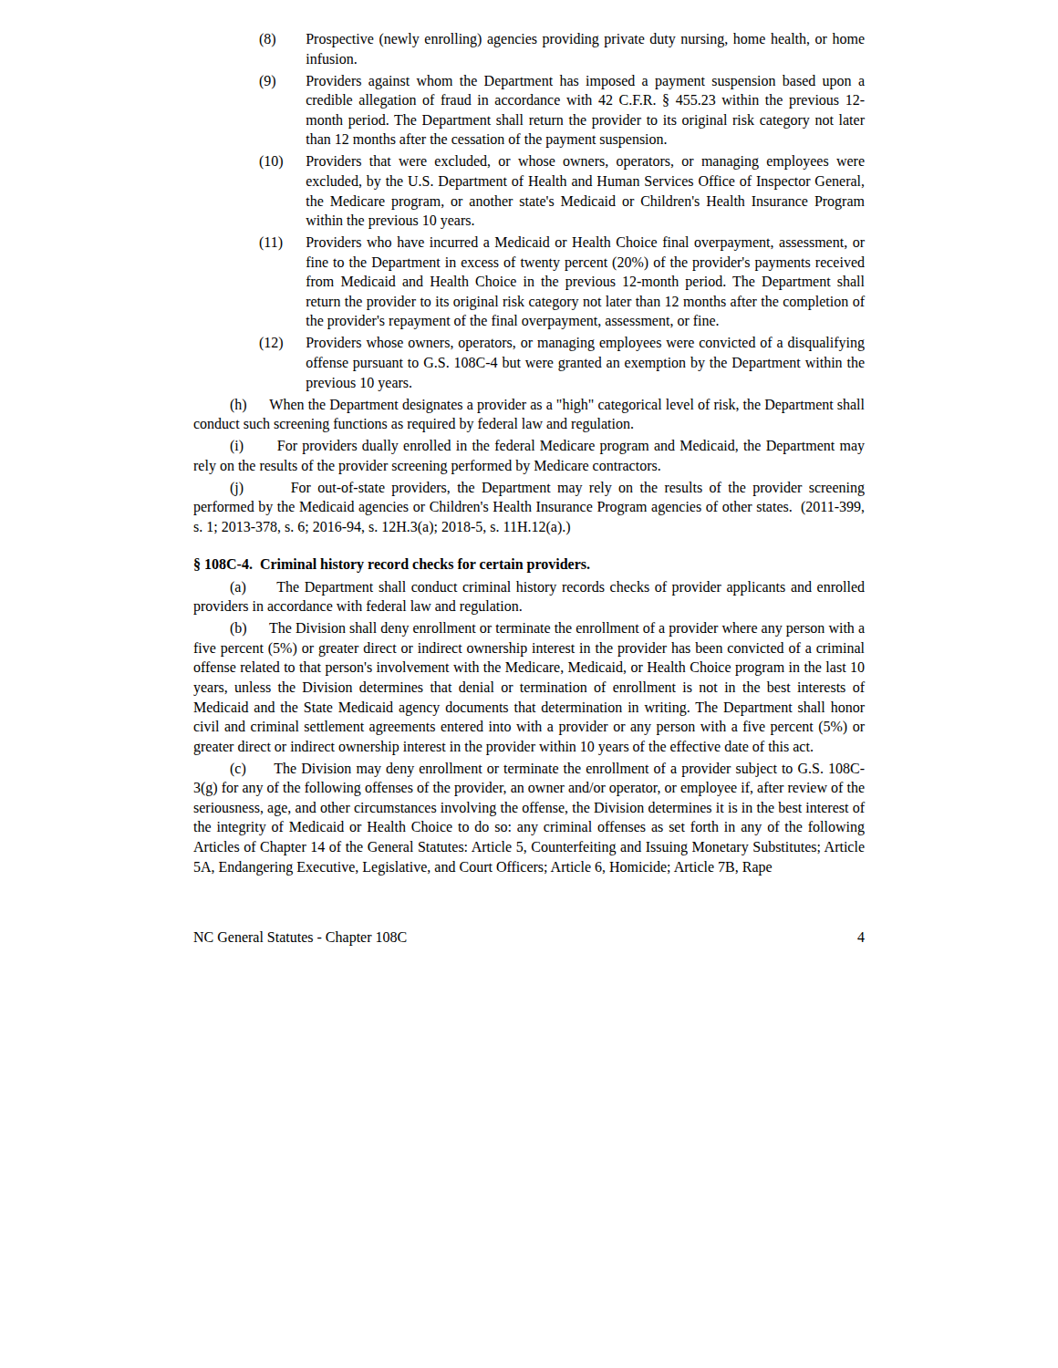(8) Prospective (newly enrolling) agencies providing private duty nursing, home health, or home infusion.
(9) Providers against whom the Department has imposed a payment suspension based upon a credible allegation of fraud in accordance with 42 C.F.R. § 455.23 within the previous 12-month period. The Department shall return the provider to its original risk category not later than 12 months after the cessation of the payment suspension.
(10) Providers that were excluded, or whose owners, operators, or managing employees were excluded, by the U.S. Department of Health and Human Services Office of Inspector General, the Medicare program, or another state's Medicaid or Children's Health Insurance Program within the previous 10 years.
(11) Providers who have incurred a Medicaid or Health Choice final overpayment, assessment, or fine to the Department in excess of twenty percent (20%) of the provider's payments received from Medicaid and Health Choice in the previous 12-month period. The Department shall return the provider to its original risk category not later than 12 months after the completion of the provider's repayment of the final overpayment, assessment, or fine.
(12) Providers whose owners, operators, or managing employees were convicted of a disqualifying offense pursuant to G.S. 108C-4 but were granted an exemption by the Department within the previous 10 years.
(h) When the Department designates a provider as a "high" categorical level of risk, the Department shall conduct such screening functions as required by federal law and regulation.
(i) For providers dually enrolled in the federal Medicare program and Medicaid, the Department may rely on the results of the provider screening performed by Medicare contractors.
(j) For out-of-state providers, the Department may rely on the results of the provider screening performed by the Medicaid agencies or Children's Health Insurance Program agencies of other states. (2011-399, s. 1; 2013-378, s. 6; 2016-94, s. 12H.3(a); 2018-5, s. 11H.12(a).)
§ 108C-4. Criminal history record checks for certain providers.
(a) The Department shall conduct criminal history records checks of provider applicants and enrolled providers in accordance with federal law and regulation.
(b) The Division shall deny enrollment or terminate the enrollment of a provider where any person with a five percent (5%) or greater direct or indirect ownership interest in the provider has been convicted of a criminal offense related to that person's involvement with the Medicare, Medicaid, or Health Choice program in the last 10 years, unless the Division determines that denial or termination of enrollment is not in the best interests of Medicaid and the State Medicaid agency documents that determination in writing. The Department shall honor civil and criminal settlement agreements entered into with a provider or any person with a five percent (5%) or greater direct or indirect ownership interest in the provider within 10 years of the effective date of this act.
(c) The Division may deny enrollment or terminate the enrollment of a provider subject to G.S. 108C-3(g) for any of the following offenses of the provider, an owner and/or operator, or employee if, after review of the seriousness, age, and other circumstances involving the offense, the Division determines it is in the best interest of the integrity of Medicaid or Health Choice to do so: any criminal offenses as set forth in any of the following Articles of Chapter 14 of the General Statutes: Article 5, Counterfeiting and Issuing Monetary Substitutes; Article 5A, Endangering Executive, Legislative, and Court Officers; Article 6, Homicide; Article 7B, Rape
NC General Statutes - Chapter 108C
4